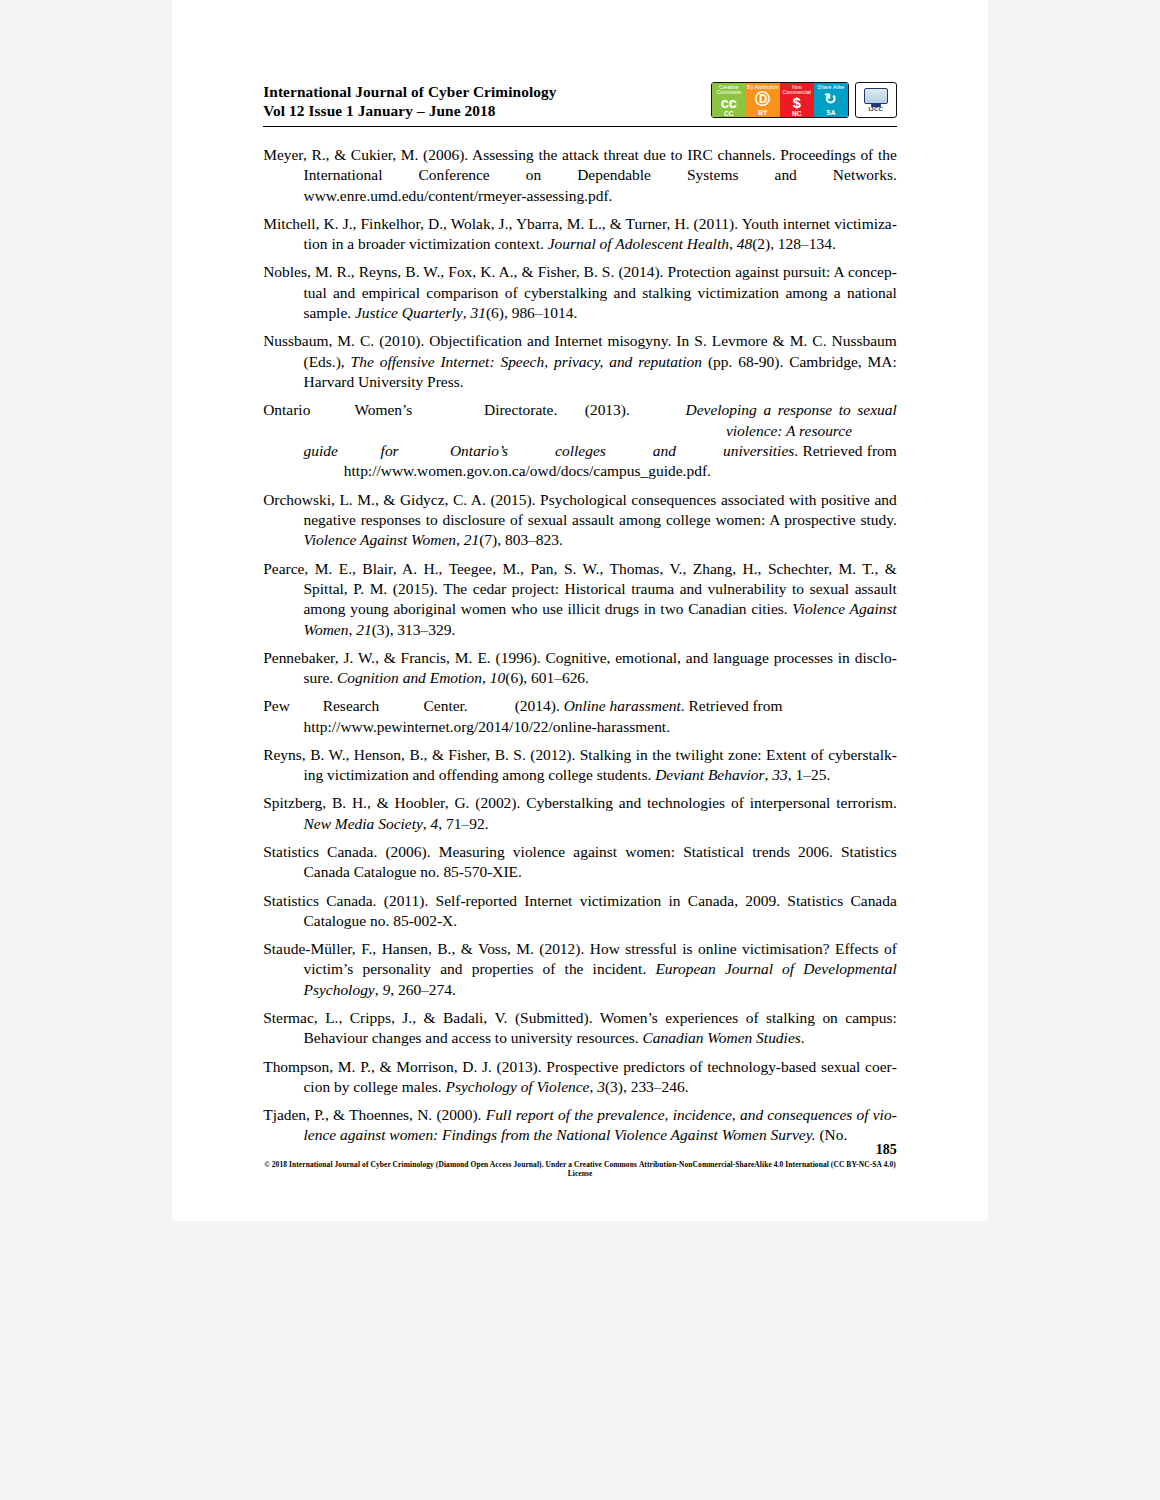International Journal of Cyber Criminology
Vol 12 Issue 1 January – June 2018
Creative Commons cc CC
By AttributionⒹBY
Non Commercial$NC
Share Alike↻SA
IJCC
Meyer, R., & Cukier, M. (2006). Assessing the attack threat due to IRC channels. Proceedings of the International Conference on Dependable Systems and Networks. www.enre.umd.edu/content/rmeyer-assessing.pdf.
Mitchell, K. J., Finkelhor, D., Wolak, J., Ybarra, M. L., & Turner, H. (2011). Youth internet victimization in a broader victimization context. Journal of Adolescent Health, 48(2), 128–134.
Nobles, M. R., Reyns, B. W., Fox, K. A., & Fisher, B. S. (2014). Protection against pursuit: A conceptual and empirical comparison of cyberstalking and stalking victimization among a national sample. Justice Quarterly, 31(6), 986–1014.
Nussbaum, M. C. (2010). Objectification and Internet misogyny. In S. Levmore & M. C. Nussbaum (Eds.), The offensive Internet: Speech, privacy, and reputation (pp. 68-90). Cambridge, MA: Harvard University Press.
Ontario Women’s Directorate.(2013). Developing a response to sexual violence: A resource guide for Ontario’s colleges and universities. Retrieved from http://www.women.gov.on.ca/owd/docs/campus_guide.pdf.
Orchowski, L. M., & Gidycz, C. A. (2015). Psychological consequences associated with positive and negative responses to disclosure of sexual assault among college women: A prospective study. Violence Against Women, 21(7), 803–823.
Pearce, M. E., Blair, A. H., Teegee, M., Pan, S. W., Thomas, V., Zhang, H., Schechter, M. T., & Spittal, P. M. (2015). The cedar project: Historical trauma and vulnerability to sexual assault among young aboriginal women who use illicit drugs in two Canadian cities. Violence Against Women, 21(3), 313–329.
Pennebaker, J. W., & Francis, M. E. (1996). Cognitive, emotional, and language processes in disclosure. Cognition and Emotion, 10(6), 601–626.
Pew Research Center.(2014). Online harassment. Retrieved from http://www.pewinternet.org/2014/10/22/online-harassment.
Reyns, B. W., Henson, B., & Fisher, B. S. (2012). Stalking in the twilight zone: Extent of cyberstalking victimization and offending among college students. Deviant Behavior, 33, 1–25.
Spitzberg, B. H., & Hoobler, G. (2002). Cyberstalking and technologies of interpersonal terrorism. New Media Society, 4, 71–92.
Statistics Canada. (2006). Measuring violence against women: Statistical trends 2006. Statistics Canada Catalogue no. 85-570-XIE.
Statistics Canada. (2011). Self-reported Internet victimization in Canada, 2009. Statistics Canada Catalogue no. 85-002-X.
Staude-Müller, F., Hansen, B., & Voss, M. (2012). How stressful is online victimisation? Effects of victim’s personality and properties of the incident. European Journal of Developmental Psychology, 9, 260–274.
Stermac, L., Cripps, J., & Badali, V. (Submitted). Women’s experiences of stalking on campus: Behaviour changes and access to university resources. Canadian Women Studies.
Thompson, M. P., & Morrison, D. J. (2013). Prospective predictors of technology-based sexual coercion by college males. Psychology of Violence, 3(3), 233–246.
Tjaden, P., & Thoennes, N. (2000). Full report of the prevalence, incidence, and consequences of violence against women: Findings from the National Violence Against Women Survey. (No.
185
© 2018 International Journal of Cyber Criminology (Diamond Open Access Journal). Under a Creative Commons Attribution-NonCommercial-ShareAlike 4.0 International (CC BY-NC-SA 4.0) License